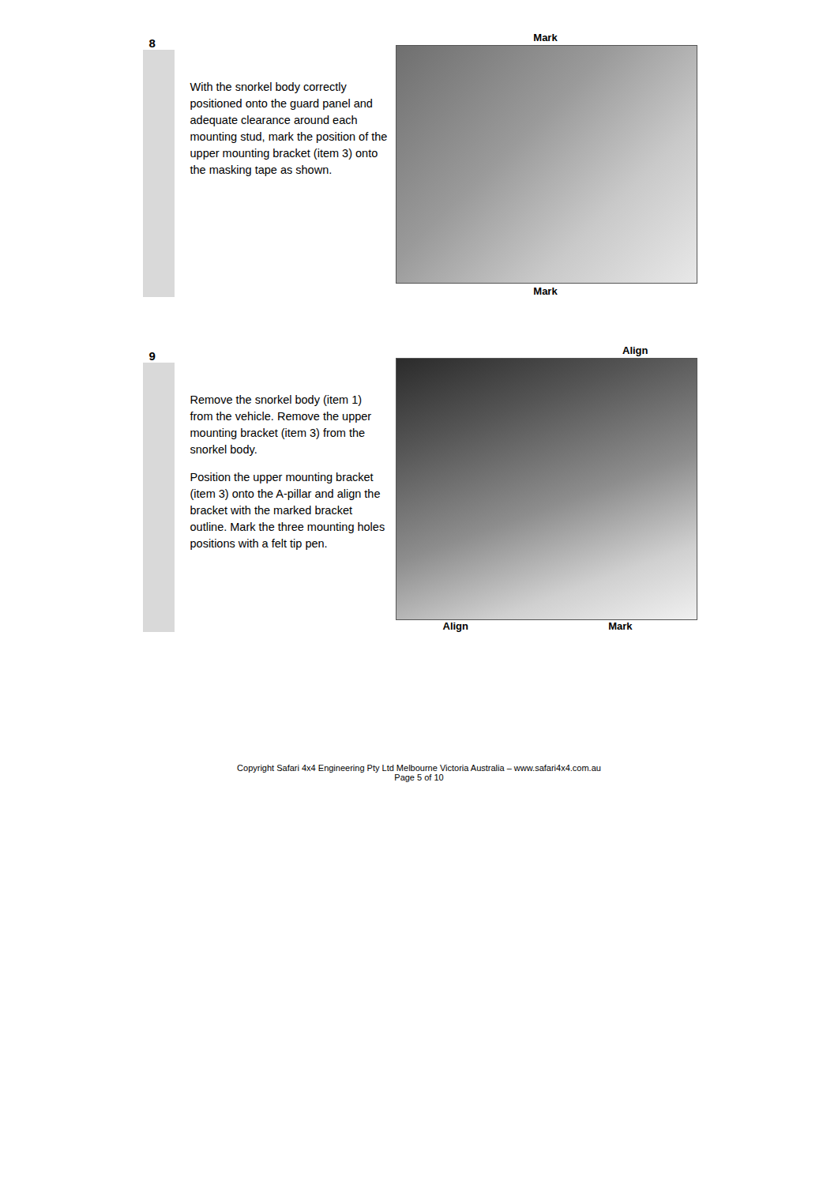8
With the snorkel body correctly positioned onto the guard panel and adequate clearance around each mounting stud, mark the position of the upper mounting bracket (item 3) onto the masking tape as shown.
Mark
Mark
9
Remove the snorkel body (item 1) from the vehicle. Remove the upper mounting bracket (item 3) from the snorkel body.
Position the upper mounting bracket (item 3) onto the A-pillar and align the bracket with the marked bracket outline. Mark the three mounting holes positions with a felt tip pen.
Align
Align Mark
Copyright Safari 4x4 Engineering Pty Ltd Melbourne Victoria Australia – www.safari4x4.com.au
Page 5 of 10